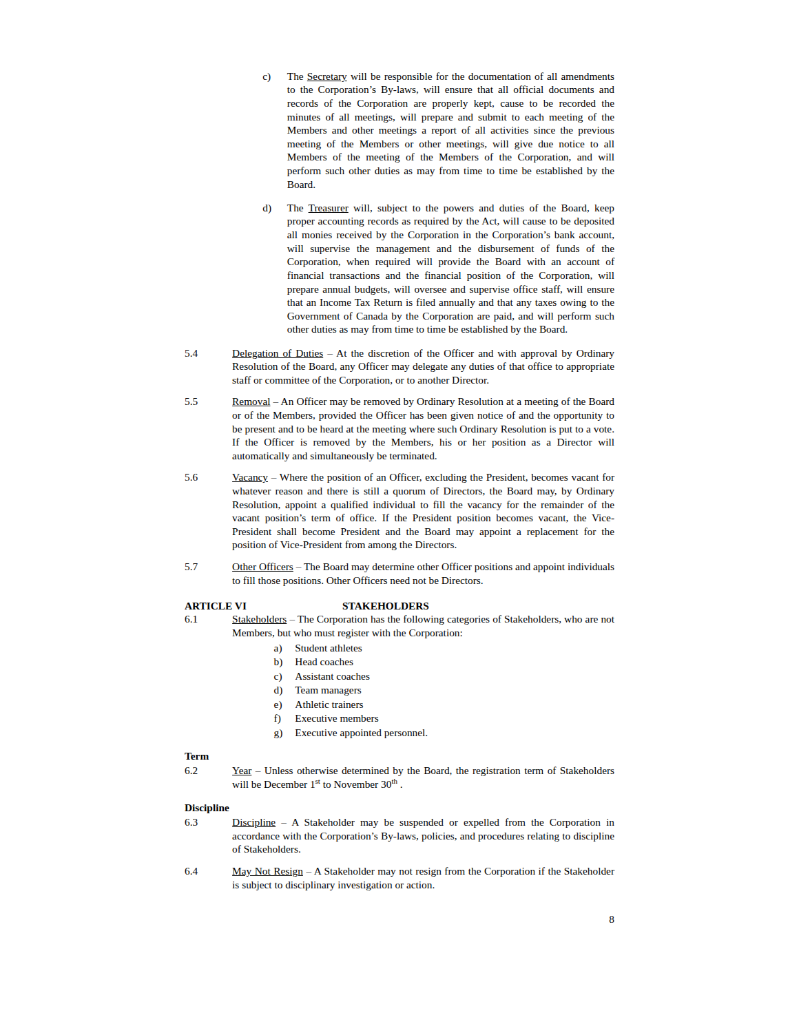c) The Secretary will be responsible for the documentation of all amendments to the Corporation’s By-laws, will ensure that all official documents and records of the Corporation are properly kept, cause to be recorded the minutes of all meetings, will prepare and submit to each meeting of the Members and other meetings a report of all activities since the previous meeting of the Members or other meetings, will give due notice to all Members of the meeting of the Members of the Corporation, and will perform such other duties as may from time to time be established by the Board.
d) The Treasurer will, subject to the powers and duties of the Board, keep proper accounting records as required by the Act, will cause to be deposited all monies received by the Corporation in the Corporation’s bank account, will supervise the management and the disbursement of funds of the Corporation, when required will provide the Board with an account of financial transactions and the financial position of the Corporation, will prepare annual budgets, will oversee and supervise office staff, will ensure that an Income Tax Return is filed annually and that any taxes owing to the Government of Canada by the Corporation are paid, and will perform such other duties as may from time to time be established by the Board.
5.4 Delegation of Duties – At the discretion of the Officer and with approval by Ordinary Resolution of the Board, any Officer may delegate any duties of that office to appropriate staff or committee of the Corporation, or to another Director.
5.5 Removal – An Officer may be removed by Ordinary Resolution at a meeting of the Board or of the Members, provided the Officer has been given notice of and the opportunity to be present and to be heard at the meeting where such Ordinary Resolution is put to a vote. If the Officer is removed by the Members, his or her position as a Director will automatically and simultaneously be terminated.
5.6 Vacancy – Where the position of an Officer, excluding the President, becomes vacant for whatever reason and there is still a quorum of Directors, the Board may, by Ordinary Resolution, appoint a qualified individual to fill the vacancy for the remainder of the vacant position’s term of office. If the President position becomes vacant, the Vice-President shall become President and the Board may appoint a replacement for the position of Vice-President from among the Directors.
5.7 Other Officers – The Board may determine other Officer positions and appoint individuals to fill those positions. Other Officers need not be Directors.
ARTICLE VI STAKEHOLDERS
6.1 Stakeholders – The Corporation has the following categories of Stakeholders, who are not Members, but who must register with the Corporation:
a) Student athletes
b) Head coaches
c) Assistant coaches
d) Team managers
e) Athletic trainers
f) Executive members
g) Executive appointed personnel.
Term
6.2 Year – Unless otherwise determined by the Board, the registration term of Stakeholders will be December 1st to November 30th .
Discipline
6.3 Discipline – A Stakeholder may be suspended or expelled from the Corporation in accordance with the Corporation’s By-laws, policies, and procedures relating to discipline of Stakeholders.
6.4 May Not Resign – A Stakeholder may not resign from the Corporation if the Stakeholder is subject to disciplinary investigation or action.
8